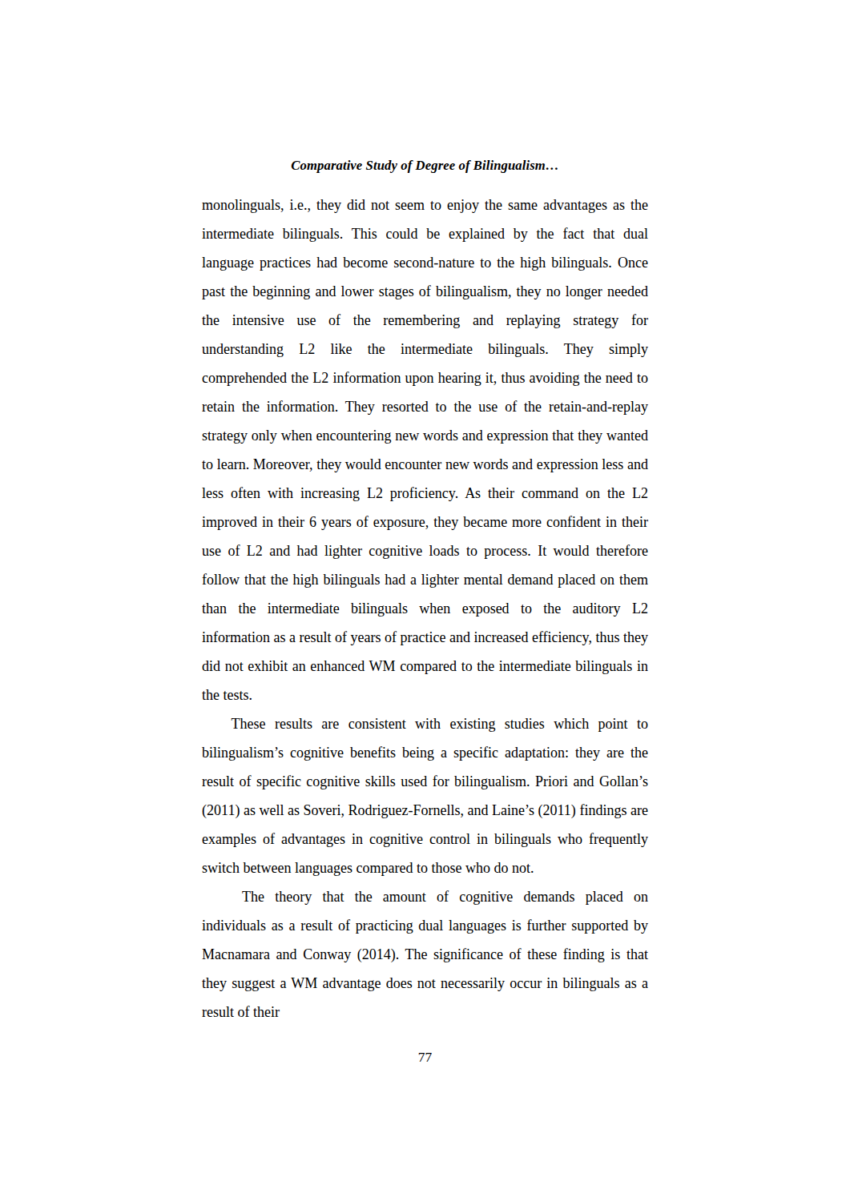Comparative Study of Degree of Bilingualism…
monolinguals, i.e., they did not seem to enjoy the same advantages as the intermediate bilinguals. This could be explained by the fact that dual language practices had become second-nature to the high bilinguals. Once past the beginning and lower stages of bilingualism, they no longer needed the intensive use of the remembering and replaying strategy for understanding L2 like the intermediate bilinguals. They simply comprehended the L2 information upon hearing it, thus avoiding the need to retain the information. They resorted to the use of the retain-and-replay strategy only when encountering new words and expression that they wanted to learn. Moreover, they would encounter new words and expression less and less often with increasing L2 proficiency. As their command on the L2 improved in their 6 years of exposure, they became more confident in their use of L2 and had lighter cognitive loads to process. It would therefore follow that the high bilinguals had a lighter mental demand placed on them than the intermediate bilinguals when exposed to the auditory L2 information as a result of years of practice and increased efficiency, thus they did not exhibit an enhanced WM compared to the intermediate bilinguals in the tests.
These results are consistent with existing studies which point to bilingualism’s cognitive benefits being a specific adaptation: they are the result of specific cognitive skills used for bilingualism. Priori and Gollan’s (2011) as well as Soveri, Rodriguez-Fornells, and Laine’s (2011) findings are examples of advantages in cognitive control in bilinguals who frequently switch between languages compared to those who do not.
The theory that the amount of cognitive demands placed on individuals as a result of practicing dual languages is further supported by Macnamara and Conway (2014). The significance of these finding is that they suggest a WM advantage does not necessarily occur in bilinguals as a result of their
77